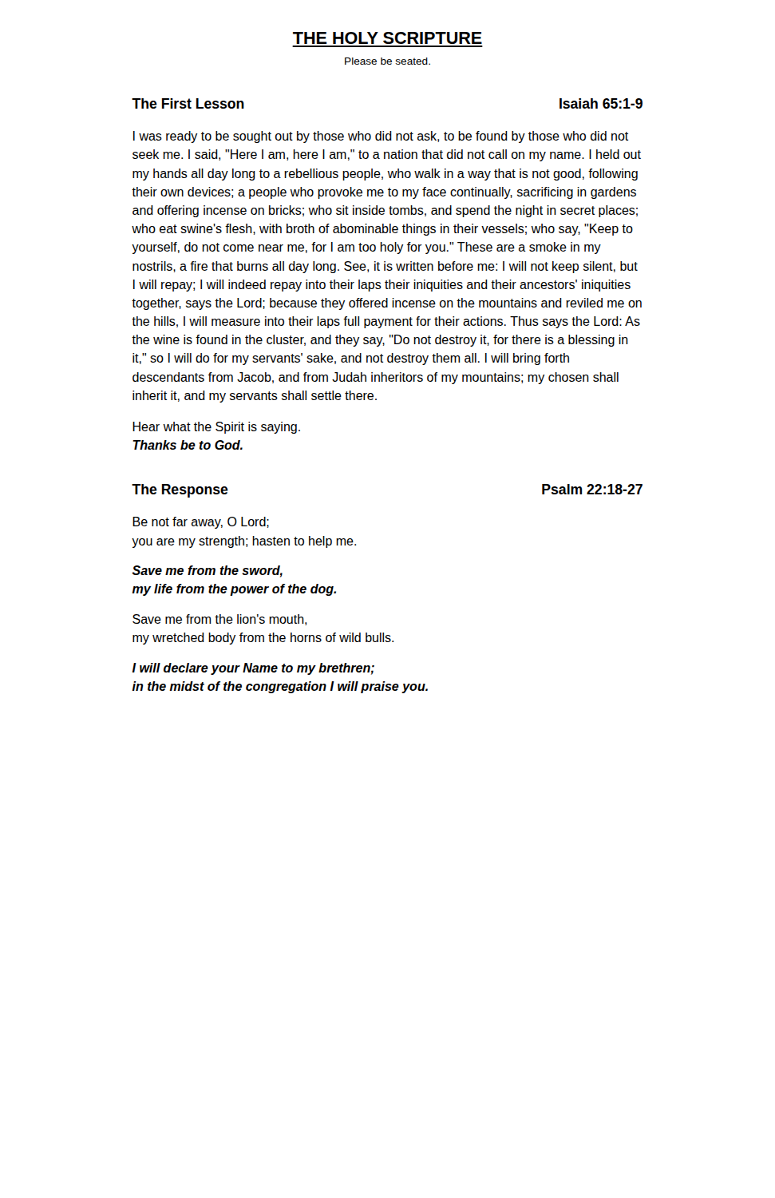THE HOLY SCRIPTURE
Please be seated.
The First Lesson Isaiah 65:1-9
I was ready to be sought out by those who did not ask, to be found by those who did not seek me. I said, "Here I am, here I am," to a nation that did not call on my name. I held out my hands all day long to a rebellious people, who walk in a way that is not good, following their own devices; a people who provoke me to my face continually, sacrificing in gardens and offering incense on bricks; who sit inside tombs, and spend the night in secret places; who eat swine's flesh, with broth of abominable things in their vessels; who say, "Keep to yourself, do not come near me, for I am too holy for you." These are a smoke in my nostrils, a fire that burns all day long. See, it is written before me: I will not keep silent, but I will repay; I will indeed repay into their laps their iniquities and their ancestors' iniquities together, says the Lord; because they offered incense on the mountains and reviled me on the hills, I will measure into their laps full payment for their actions. Thus says the Lord: As the wine is found in the cluster, and they say, "Do not destroy it, for there is a blessing in it," so I will do for my servants' sake, and not destroy them all. I will bring forth descendants from Jacob, and from Judah inheritors of my mountains; my chosen shall inherit it, and my servants shall settle there.
Hear what the Spirit is saying.
Thanks be to God.
The Response Psalm 22:18-27
Be not far away, O Lord;
you are my strength; hasten to help me.
Save me from the sword,
my life from the power of the dog.
Save me from the lion's mouth,
my wretched body from the horns of wild bulls.
I will declare your Name to my brethren;
in the midst of the congregation I will praise you.